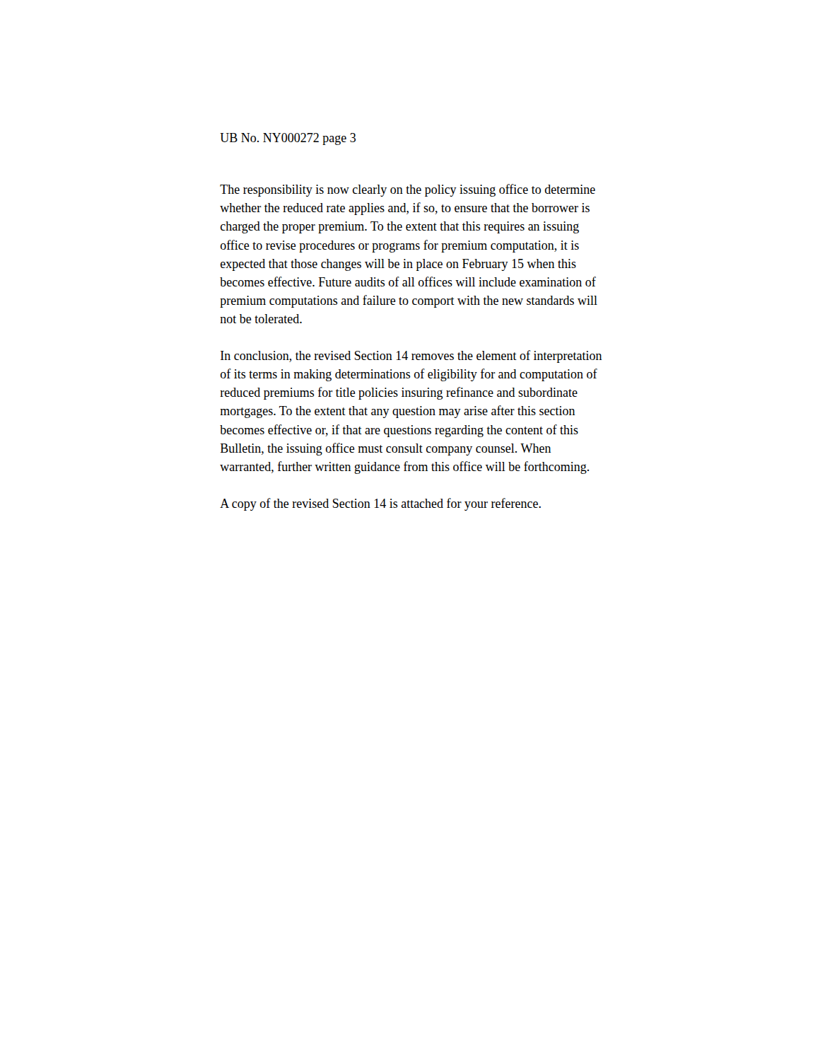UB No. NY000272 page 3
The responsibility is now clearly on the policy issuing office to determine whether the reduced rate applies and, if so, to ensure that the borrower is charged the proper premium. To the extent that this requires an issuing office to revise procedures or programs for premium computation, it is expected that those changes will be in place on February 15 when this becomes effective. Future audits of all offices will include examination of premium computations and failure to comport with the new standards will not be tolerated.
In conclusion, the revised Section 14 removes the element of interpretation of its terms in making determinations of eligibility for and computation of reduced premiums for title policies insuring refinance and subordinate mortgages. To the extent that any question may arise after this section becomes effective or, if that are questions regarding the content of this Bulletin, the issuing office must consult company counsel. When warranted, further written guidance from this office will be forthcoming.
A copy of the revised Section 14 is attached for your reference.